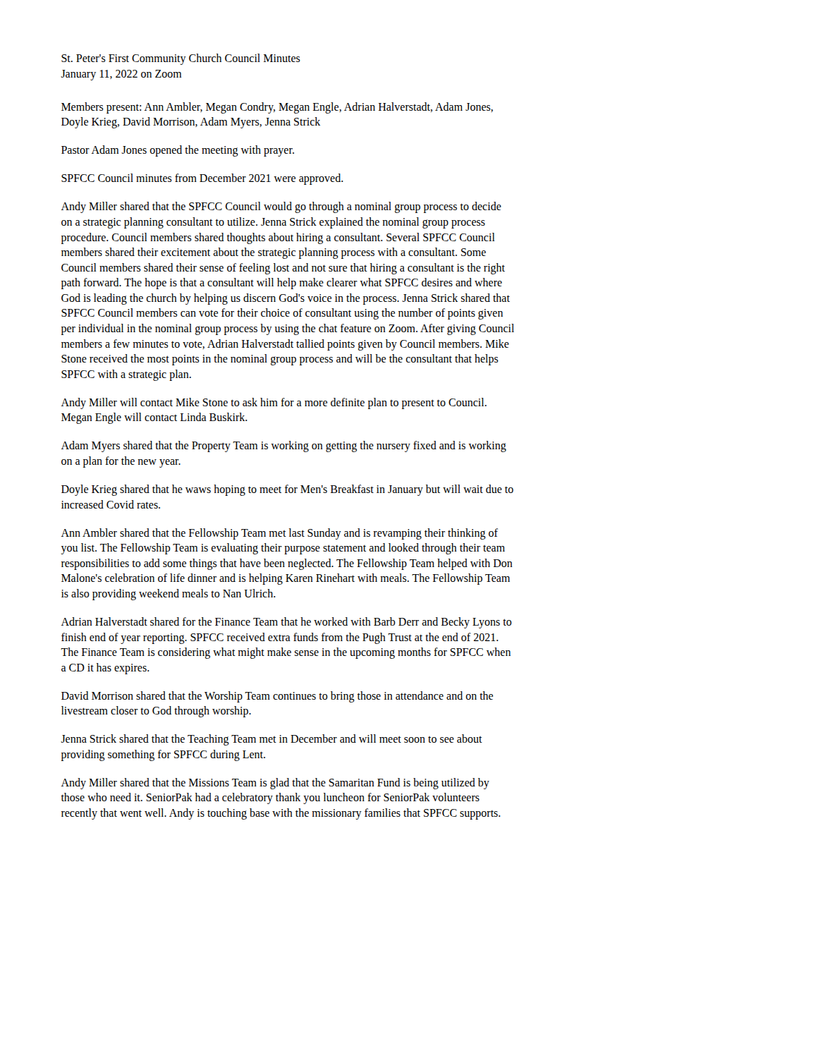St. Peter's First Community Church Council Minutes
January 11, 2022 on Zoom
Members present: Ann Ambler, Megan Condry, Megan Engle, Adrian Halverstadt, Adam Jones, Doyle Krieg, David Morrison, Adam Myers, Jenna Strick
Pastor Adam Jones opened the meeting with prayer.
SPFCC Council minutes from December 2021 were approved.
Andy Miller shared that the SPFCC Council would go through a nominal group process to decide on a strategic planning consultant to utilize. Jenna Strick explained the nominal group process procedure. Council members shared thoughts about hiring a consultant. Several SPFCC Council members shared their excitement about the strategic planning process with a consultant. Some Council members shared their sense of feeling lost and not sure that hiring a consultant is the right path forward. The hope is that a consultant will help make clearer what SPFCC desires and where God is leading the church by helping us discern God's voice in the process. Jenna Strick shared that SPFCC Council members can vote for their choice of consultant using the number of points given per individual in the nominal group process by using the chat feature on Zoom. After giving Council members a few minutes to vote, Adrian Halverstadt tallied points given by Council members. Mike Stone received the most points in the nominal group process and will be the consultant that helps SPFCC with a strategic plan.
Andy Miller will contact Mike Stone to ask him for a more definite plan to present to Council. Megan Engle will contact Linda Buskirk.
Adam Myers shared that the Property Team is working on getting the nursery fixed and is working on a plan for the new year.
Doyle Krieg shared that he waws hoping to meet for Men's Breakfast in January but will wait due to increased Covid rates.
Ann Ambler shared that the Fellowship Team met last Sunday and is revamping their thinking of you list. The Fellowship Team is evaluating their purpose statement and looked through their team responsibilities to add some things that have been neglected. The Fellowship Team helped with Don Malone's celebration of life dinner and is helping Karen Rinehart with meals. The Fellowship Team is also providing weekend meals to Nan Ulrich.
Adrian Halverstadt shared for the Finance Team that he worked with Barb Derr and Becky Lyons to finish end of year reporting. SPFCC received extra funds from the Pugh Trust at the end of 2021. The Finance Team is considering what might make sense in the upcoming months for SPFCC when a CD it has expires.
David Morrison shared that the Worship Team continues to bring those in attendance and on the livestream closer to God through worship.
Jenna Strick shared that the Teaching Team met in December and will meet soon to see about providing something for SPFCC during Lent.
Andy Miller shared that the Missions Team is glad that the Samaritan Fund is being utilized by those who need it. SeniorPak had a celebratory thank you luncheon for SeniorPak volunteers recently that went well. Andy is touching base with the missionary families that SPFCC supports.